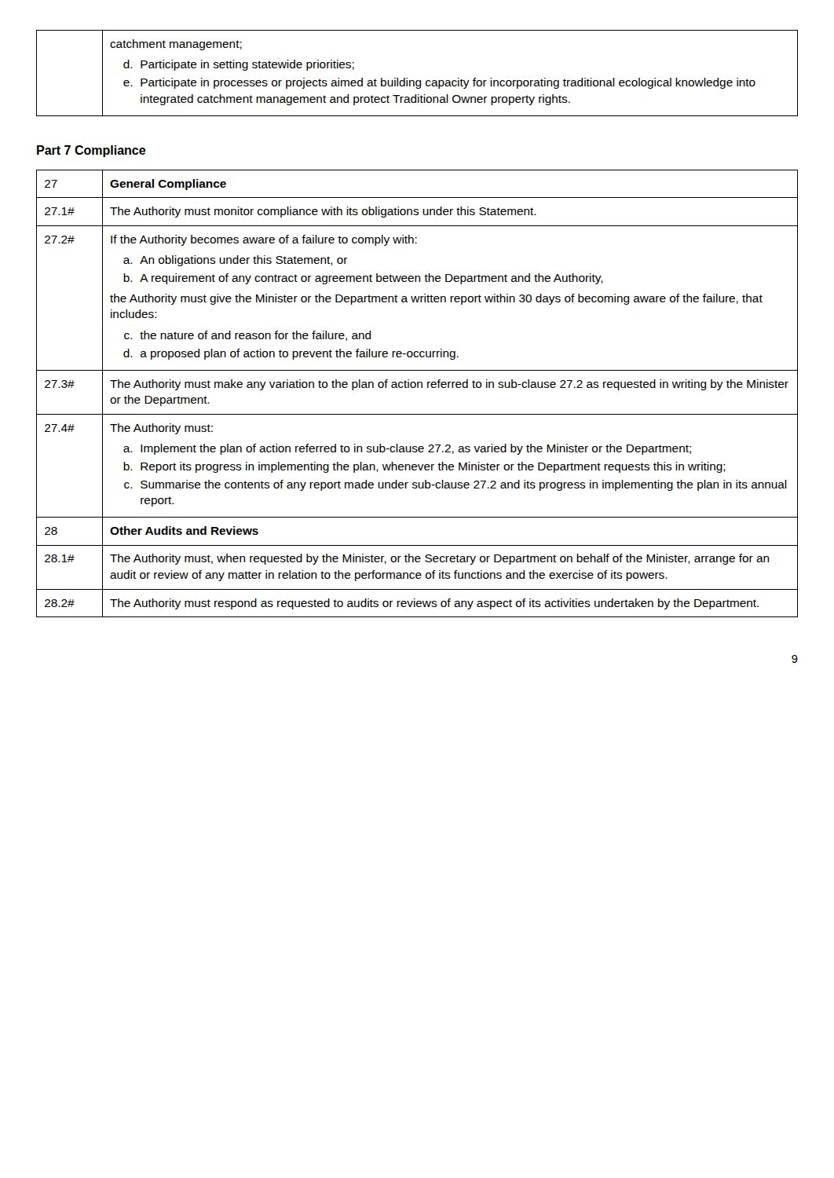| | catchment management; Participate in setting statewide priorities; Participate in processes or projects aimed at building capacity for incorporating traditional ecological knowledge into integrated catchment management and protect Traditional Owner property rights. |
Part 7 Compliance
| 27 | General Compliance |
| 27.1# | The Authority must monitor compliance with its obligations under this Statement. |
| 27.2# | If the Authority becomes aware of a failure to comply with: An obligations under this Statement, or A requirement of any contract or agreement between the Department and the Authority, the Authority must give the Minister or the Department a written report within 30 days of becoming aware of the failure, that includes: the nature of and reason for the failure, and a proposed plan of action to prevent the failure re-occurring. |
| 27.3# | The Authority must make any variation to the plan of action referred to in sub-clause 27.2 as requested in writing by the Minister or the Department. |
| 27.4# | The Authority must: Implement the plan of action referred to in sub-clause 27.2, as varied by the Minister or the Department; Report its progress in implementing the plan, whenever the Minister or the Department requests this in writing; Summarise the contents of any report made under sub-clause 27.2 and its progress in implementing the plan in its annual report. |
| 28 | Other Audits and Reviews |
| 28.1# | The Authority must, when requested by the Minister, or the Secretary or Department on behalf of the Minister, arrange for an audit or review of any matter in relation to the performance of its functions and the exercise of its powers. |
| 28.2# | The Authority must respond as requested to audits or reviews of any aspect of its activities undertaken by the Department. |
9